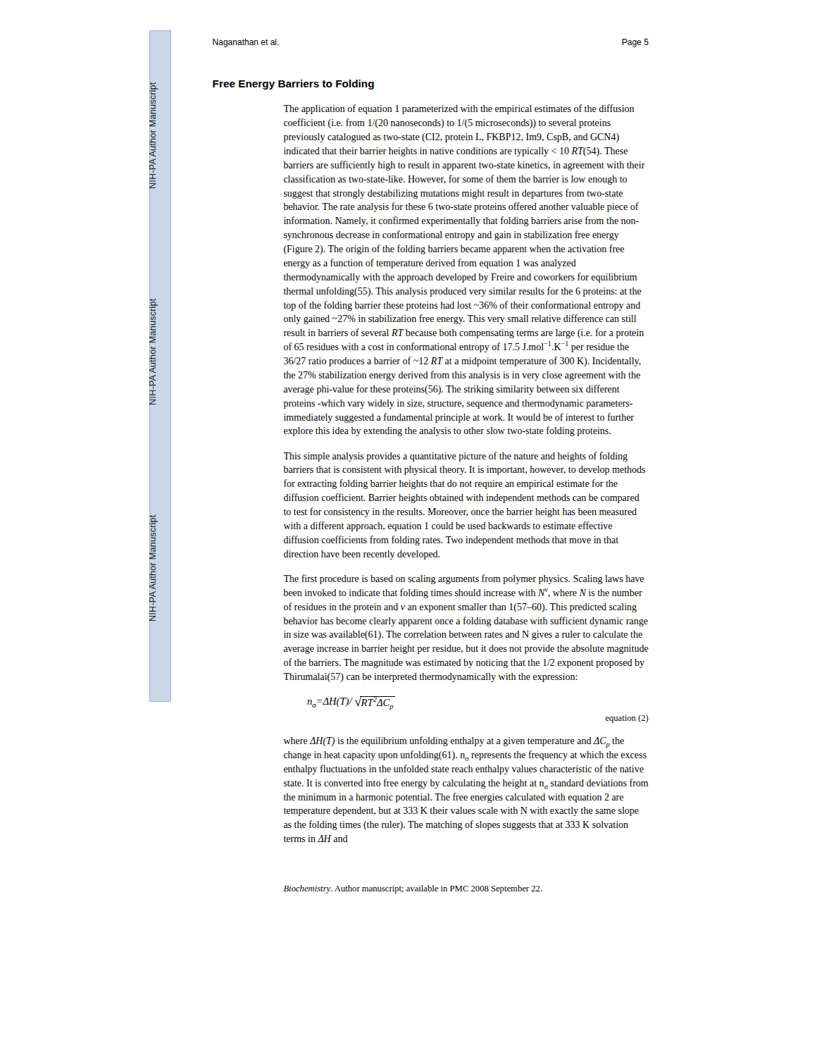NIH-PA Author Manuscript
NIH-PA Author Manuscript
NIH-PA Author Manuscript
Naganathan et al.
Page 5
Free Energy Barriers to Folding
The application of equation 1 parameterized with the empirical estimates of the diffusion coefficient (i.e. from 1/(20 nanoseconds) to 1/(5 microseconds)) to several proteins previously catalogued as two-state (CI2, protein L, FKBP12, Im9, CspB, and GCN4) indicated that their barrier heights in native conditions are typically < 10 RT(54). These barriers are sufficiently high to result in apparent two-state kinetics, in agreement with their classification as two-state-like. However, for some of them the barrier is low enough to suggest that strongly destabilizing mutations might result in departures from two-state behavior. The rate analysis for these 6 two-state proteins offered another valuable piece of information. Namely, it confirmed experimentally that folding barriers arise from the non-synchronous decrease in conformational entropy and gain in stabilization free energy (Figure 2). The origin of the folding barriers became apparent when the activation free energy as a function of temperature derived from equation 1 was analyzed thermodynamically with the approach developed by Freire and coworkers for equilibrium thermal unfolding(55). This analysis produced very similar results for the 6 proteins: at the top of the folding barrier these proteins had lost ~36% of their conformational entropy and only gained ~27% in stabilization free energy. This very small relative difference can still result in barriers of several RT because both compensating terms are large (i.e. for a protein of 65 residues with a cost in conformational entropy of 17.5 J.mol−1.K−1 per residue the 36/27 ratio produces a barrier of ~12 RT at a midpoint temperature of 300 K). Incidentally, the 27% stabilization energy derived from this analysis is in very close agreement with the average phi-value for these proteins(56). The striking similarity between six different proteins -which vary widely in size, structure, sequence and thermodynamic parameters- immediately suggested a fundamental principle at work. It would be of interest to further explore this idea by extending the analysis to other slow two-state folding proteins.
This simple analysis provides a quantitative picture of the nature and heights of folding barriers that is consistent with physical theory. It is important, however, to develop methods for extracting folding barrier heights that do not require an empirical estimate for the diffusion coefficient. Barrier heights obtained with independent methods can be compared to test for consistency in the results. Moreover, once the barrier height has been measured with a different approach, equation 1 could be used backwards to estimate effective diffusion coefficients from folding rates. Two independent methods that move in that direction have been recently developed.
The first procedure is based on scaling arguments from polymer physics. Scaling laws have been invoked to indicate that folding times should increase with Nv, where N is the number of residues in the protein and v an exponent smaller than 1(57–60). This predicted scaling behavior has become clearly apparent once a folding database with sufficient dynamic range in size was available(61). The correlation between rates and N gives a ruler to calculate the average increase in barrier height per residue, but it does not provide the absolute magnitude of the barriers. The magnitude was estimated by noticing that the 1/2 exponent proposed by Thirumalai(57) can be interpreted thermodynamically with the expression:
nσ=ΔH(T)/ RT2ΔCp equation (2)
where ΔH(T) is the equilibrium unfolding enthalpy at a given temperature and ΔCp the change in heat capacity upon unfolding(61). nσ represents the frequency at which the excess enthalpy fluctuations in the unfolded state reach enthalpy values characteristic of the native state. It is converted into free energy by calculating the height at nσ standard deviations from the minimum in a harmonic potential. The free energies calculated with equation 2 are temperature dependent, but at 333 K their values scale with N with exactly the same slope as the folding times (the ruler). The matching of slopes suggests that at 333 K solvation terms in ΔH and
Biochemistry. Author manuscript; available in PMC 2008 September 22.